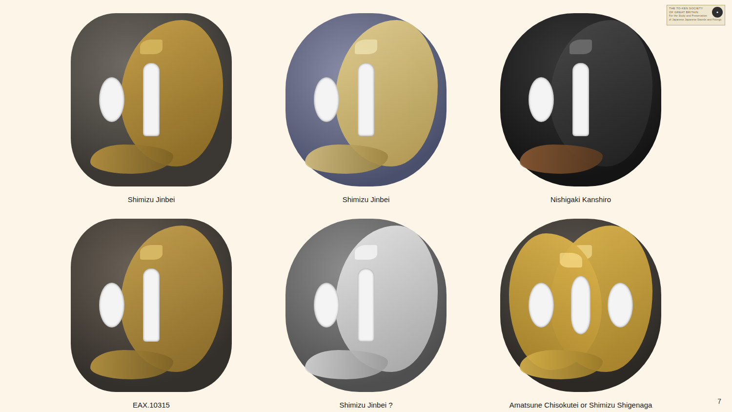●
THE TO-KEN SOCIETY
OF GREAT BRITAIN
For the Study and Preservation
of Japanese Japanese Swords and Fittings
Shimizu Jinbei
Shimizu Jinbei
Nishigaki Kanshiro
EAX.10315
Shimizu Jinbei ?
Amatsune Chisokutei or Shimizu Shigenaga
7